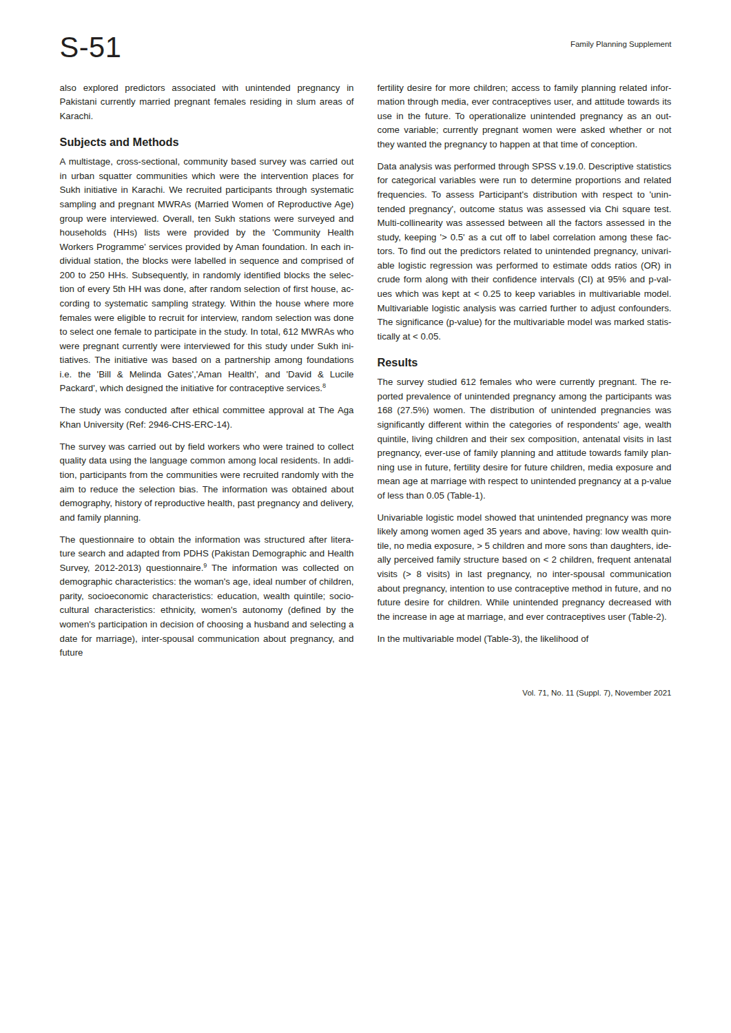S-51
Family Planning Supplement
also explored predictors associated with unintended pregnancy in Pakistani currently married pregnant females residing in slum areas of Karachi.
Subjects and Methods
A multistage, cross-sectional, community based survey was carried out in urban squatter communities which were the intervention places for Sukh initiative in Karachi. We recruited participants through systematic sampling and pregnant MWRAs (Married Women of Reproductive Age) group were interviewed. Overall, ten Sukh stations were surveyed and households (HHs) lists were provided by the 'Community Health Workers Programme' services provided by Aman foundation. In each individual station, the blocks were labelled in sequence and comprised of 200 to 250 HHs. Subsequently, in randomly identified blocks the selection of every 5th HH was done, after random selection of first house, according to systematic sampling strategy. Within the house where more females were eligible to recruit for interview, random selection was done to select one female to participate in the study. In total, 612 MWRAs who were pregnant currently were interviewed for this study under Sukh initiatives. The initiative was based on a partnership among foundations i.e. the 'Bill & Melinda Gates','Aman Health', and 'David & Lucile Packard', which designed the initiative for contraceptive services.8
The study was conducted after ethical committee approval at The Aga Khan University (Ref: 2946-CHS-ERC-14).
The survey was carried out by field workers who were trained to collect quality data using the language common among local residents. In addition, participants from the communities were recruited randomly with the aim to reduce the selection bias. The information was obtained about demography, history of reproductive health, past pregnancy and delivery, and family planning.
The questionnaire to obtain the information was structured after literature search and adapted from PDHS (Pakistan Demographic and Health Survey, 2012-2013) questionnaire.9 The information was collected on demographic characteristics: the woman's age, ideal number of children, parity, socioeconomic characteristics: education, wealth quintile; sociocultural characteristics: ethnicity, women's autonomy (defined by the women's participation in decision of choosing a husband and selecting a date for marriage), inter-spousal communication about pregnancy, and future
fertility desire for more children; access to family planning related information through media, ever contraceptives user, and attitude towards its use in the future. To operationalize unintended pregnancy as an outcome variable; currently pregnant women were asked whether or not they wanted the pregnancy to happen at that time of conception.
Data analysis was performed through SPSS v.19.0. Descriptive statistics for categorical variables were run to determine proportions and related frequencies. To assess Participant's distribution with respect to 'unintended pregnancy', outcome status was assessed via Chi square test. Multi-collinearity was assessed between all the factors assessed in the study, keeping '> 0.5' as a cut off to label correlation among these factors. To find out the predictors related to unintended pregnancy, univariable logistic regression was performed to estimate odds ratios (OR) in crude form along with their confidence intervals (CI) at 95% and p-values which was kept at < 0.25 to keep variables in multivariable model. Multivariable logistic analysis was carried further to adjust confounders. The significance (p-value) for the multivariable model was marked statistically at < 0.05.
Results
The survey studied 612 females who were currently pregnant. The reported prevalence of unintended pregnancy among the participants was 168 (27.5%) women. The distribution of unintended pregnancies was significantly different within the categories of respondents' age, wealth quintile, living children and their sex composition, antenatal visits in last pregnancy, ever-use of family planning and attitude towards family planning use in future, fertility desire for future children, media exposure and mean age at marriage with respect to unintended pregnancy at a p-value of less than 0.05 (Table-1).
Univariable logistic model showed that unintended pregnancy was more likely among women aged 35 years and above, having: low wealth quintile, no media exposure, > 5 children and more sons than daughters, ideally perceived family structure based on < 2 children, frequent antenatal visits (> 8 visits) in last pregnancy, no inter-spousal communication about pregnancy, intention to use contraceptive method in future, and no future desire for children. While unintended pregnancy decreased with the increase in age at marriage, and ever contraceptives user (Table-2).
In the multivariable model (Table-3), the likelihood of
Vol. 71, No. 11 (Suppl. 7), November 2021